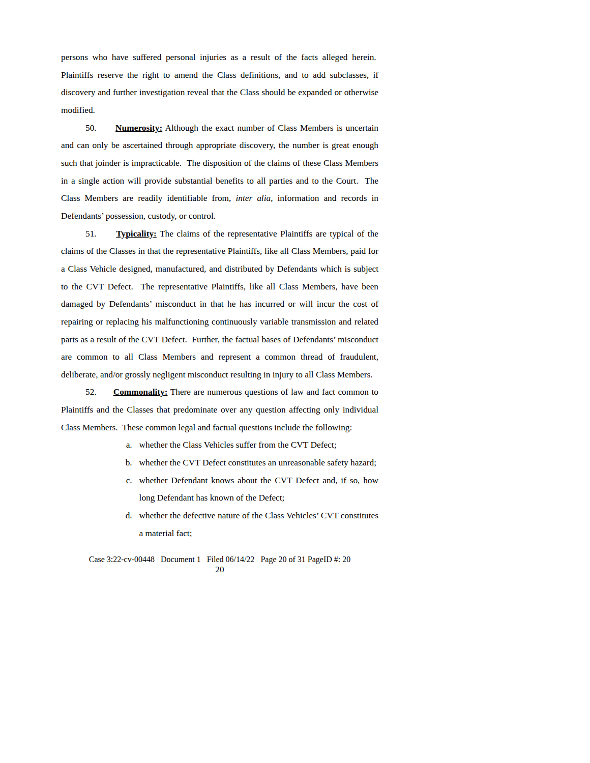persons who have suffered personal injuries as a result of the facts alleged herein. Plaintiffs reserve the right to amend the Class definitions, and to add subclasses, if discovery and further investigation reveal that the Class should be expanded or otherwise modified.
50. Numerosity: Although the exact number of Class Members is uncertain and can only be ascertained through appropriate discovery, the number is great enough such that joinder is impracticable. The disposition of the claims of these Class Members in a single action will provide substantial benefits to all parties and to the Court. The Class Members are readily identifiable from, inter alia, information and records in Defendants’ possession, custody, or control.
51. Typicality: The claims of the representative Plaintiffs are typical of the claims of the Classes in that the representative Plaintiffs, like all Class Members, paid for a Class Vehicle designed, manufactured, and distributed by Defendants which is subject to the CVT Defect. The representative Plaintiffs, like all Class Members, have been damaged by Defendants’ misconduct in that he has incurred or will incur the cost of repairing or replacing his malfunctioning continuously variable transmission and related parts as a result of the CVT Defect. Further, the factual bases of Defendants’ misconduct are common to all Class Members and represent a common thread of fraudulent, deliberate, and/or grossly negligent misconduct resulting in injury to all Class Members.
52. Commonality: There are numerous questions of law and fact common to Plaintiffs and the Classes that predominate over any question affecting only individual Class Members. These common legal and factual questions include the following:
whether the Class Vehicles suffer from the CVT Defect;
whether the CVT Defect constitutes an unreasonable safety hazard;
whether Defendant knows about the CVT Defect and, if so, how long Defendant has known of the Defect;
whether the defective nature of the Class Vehicles’ CVT constitutes a material fact;
Case 3:22-cv-00448 Document 1 Filed 06/14/22 Page 20 of 31 PageID #: 20
20